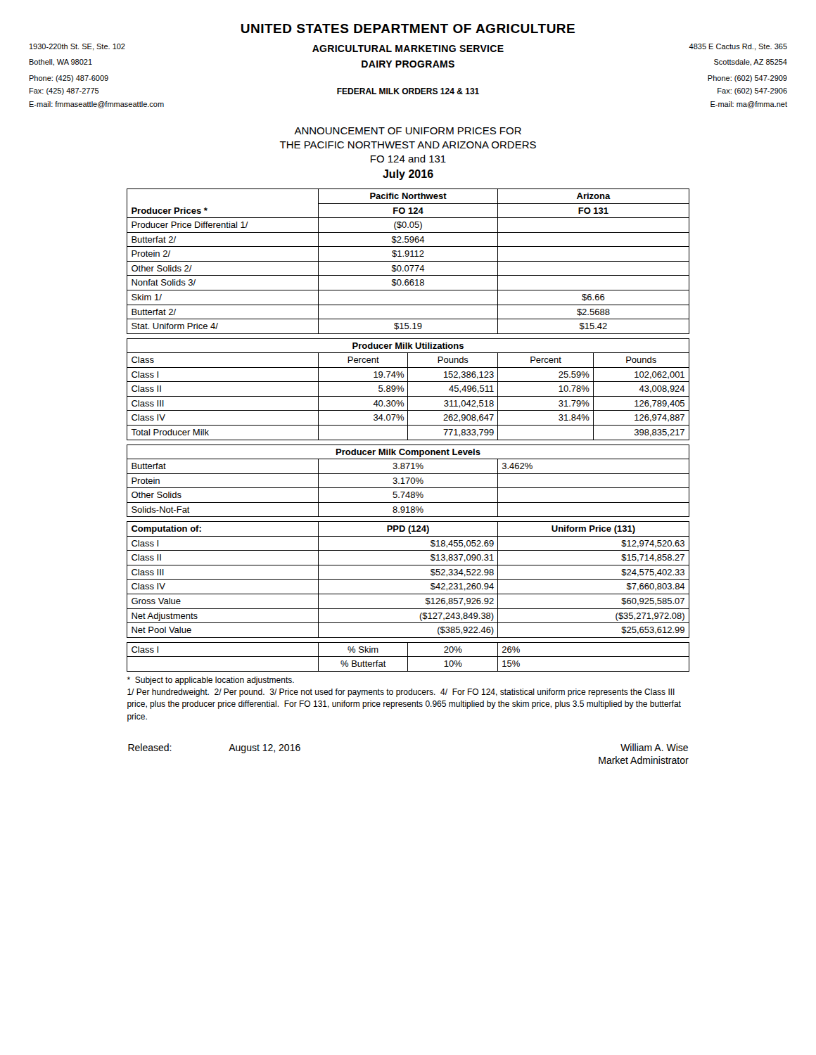UNITED STATES DEPARTMENT OF AGRICULTURE
| 1930-220th St. SE, Ste. 102 | AGRICULTURAL MARKETING SERVICE | 4835 E Cactus Rd., Ste. 365 |
| Bothell, WA 98021 | DAIRY PROGRAMS | Scottsdale, AZ 85254 |
| Phone: (425) 487-6009 | | Phone: (602) 547-2909 |
| Fax: (425) 487-2775 | FEDERAL MILK ORDERS 124 & 131 | Fax: (602) 547-2906 |
| E-mail: fmmaseattle@fmmaseattle.com | | E-mail: ma@fmma.net |
ANNOUNCEMENT OF UNIFORM PRICES FOR
THE PACIFIC NORTHWEST AND ARIZONA ORDERS
FO 124 and 131
July 2016
| Producer Prices * | Pacific Northwest | Arizona |
| FO 124 | FO 131 |
| Producer Price Differential 1/ | ($0.05) | |
| Butterfat 2/ | $2.5964 | |
| Protein 2/ | $1.9112 | |
| Other Solids 2/ | $0.0774 | |
| Nonfat Solids 3/ | $0.6618 | |
| Skim 1/ | | $6.66 |
| Butterfat 2/ | | $2.5688 |
| Stat. Uniform Price 4/ | $15.19 | $15.42 |
| Producer Milk Utilizations |
| Class | Percent | Pounds | Percent | Pounds |
| Class I | 19.74% | 152,386,123 | 25.59% | 102,062,001 |
| Class II | 5.89% | 45,496,511 | 10.78% | 43,008,924 |
| Class III | 40.30% | 311,042,518 | 31.79% | 126,789,405 |
| Class IV | 34.07% | 262,908,647 | 31.84% | 126,974,887 |
| Total Producer Milk | | 771,833,799 | | 398,835,217 |
| Producer Milk Component Levels |
| Butterfat | 3.871% | 3.462% |
| Protein | 3.170% | |
| Other Solids | 5.748% | |
| Solids-Not-Fat | 8.918% | |
| Computation of: | PPD (124) | Uniform Price (131) |
| Class I | $18,455,052.69 | $12,974,520.63 |
| Class II | $13,837,090.31 | $15,714,858.27 |
| Class III | $52,334,522.98 | $24,575,402.33 |
| Class IV | $42,231,260.94 | $7,660,803.84 |
| Gross Value | $126,857,926.92 | $60,925,585.07 |
| Net Adjustments | ($127,243,849.38) | ($35,271,972.08) |
| Net Pool Value | ($385,922.46) | $25,653,612.99 |
| Class I | % Skim | 20% | 26% |
| | % Butterfat | 10% | 15% |
* Subject to applicable location adjustments.
1/ Per hundredweight. 2/ Per pound. 3/ Price not used for payments to producers. 4/ For FO 124, statistical uniform price represents the Class III price, plus the producer price differential. For FO 131, uniform price represents 0.965 multiplied by the skim price, plus 3.5 multiplied by the butterfat price.
| Released: | August 12, 2016 | William A. Wise |
| | | Market Administrator |